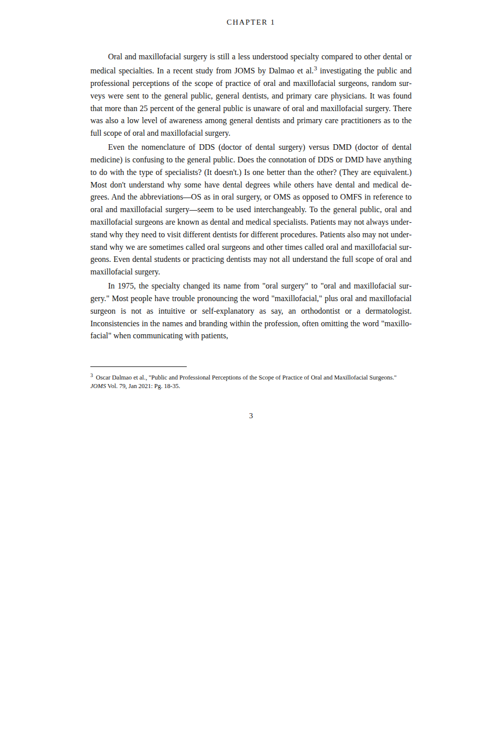CHAPTER 1
Oral and maxillofacial surgery is still a less understood specialty compared to other dental or medical specialties. In a recent study from JOMS by Dalmao et al.3 investigating the public and professional perceptions of the scope of practice of oral and maxillofacial surgeons, random surveys were sent to the general public, general dentists, and primary care physicians. It was found that more than 25 percent of the general public is unaware of oral and maxillofacial surgery. There was also a low level of awareness among general dentists and primary care practitioners as to the full scope of oral and maxillofacial surgery.
Even the nomenclature of DDS (doctor of dental surgery) versus DMD (doctor of dental medicine) is confusing to the general public. Does the connotation of DDS or DMD have anything to do with the type of specialists? (It doesn't.) Is one better than the other? (They are equivalent.) Most don't understand why some have dental degrees while others have dental and medical degrees. And the abbreviations—OS as in oral surgery, or OMS as opposed to OMFS in reference to oral and maxillofacial surgery—seem to be used interchangeably. To the general public, oral and maxillofacial surgeons are known as dental and medical specialists. Patients may not always understand why they need to visit different dentists for different procedures. Patients also may not understand why we are sometimes called oral surgeons and other times called oral and maxillofacial surgeons. Even dental students or practicing dentists may not all understand the full scope of oral and maxillofacial surgery.
In 1975, the specialty changed its name from "oral surgery" to "oral and maxillofacial surgery." Most people have trouble pronouncing the word "maxillofacial," plus oral and maxillofacial surgeon is not as intuitive or self-explanatory as say, an orthodontist or a dermatologist. Inconsistencies in the names and branding within the profession, often omitting the word "maxillofacial" when communicating with patients,
3 Oscar Dalmao et al., "Public and Professional Perceptions of the Scope of Practice of Oral and Maxillofacial Surgeons." JOMS Vol. 79, Jan 2021: Pg. 18-35.
3